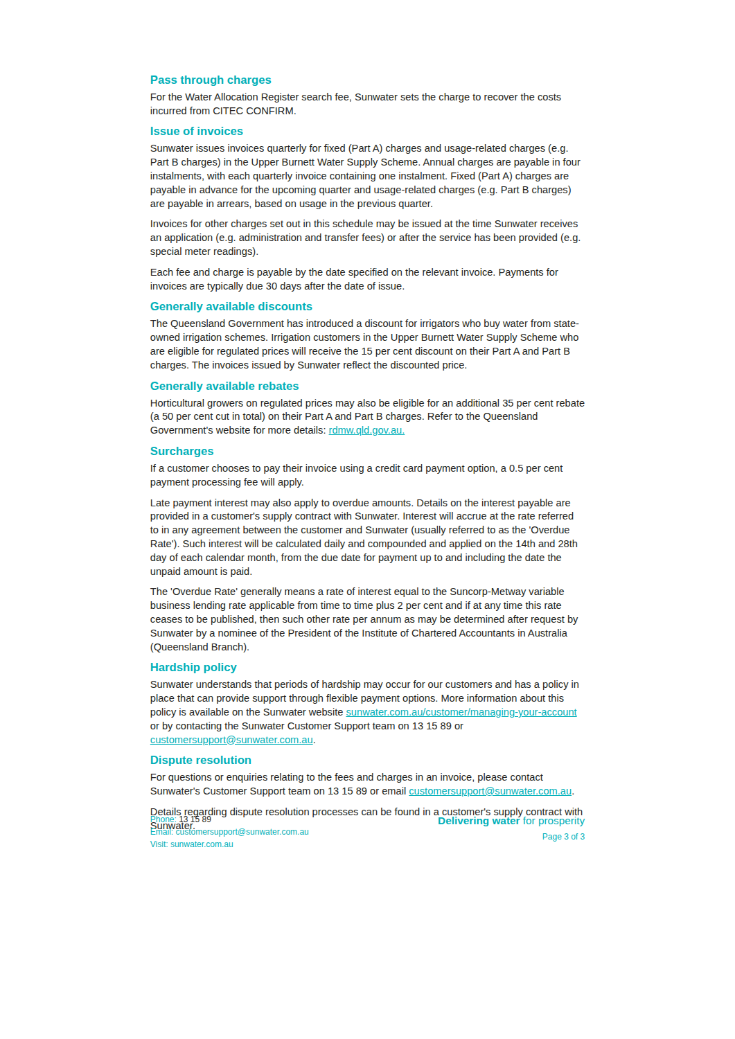Pass through charges
For the Water Allocation Register search fee, Sunwater sets the charge to recover the costs incurred from CITEC CONFIRM.
Issue of invoices
Sunwater issues invoices quarterly for fixed (Part A) charges and usage-related charges (e.g. Part B charges) in the Upper Burnett Water Supply Scheme. Annual charges are payable in four instalments, with each quarterly invoice containing one instalment. Fixed (Part A) charges are payable in advance for the upcoming quarter and usage-related charges (e.g. Part B charges) are payable in arrears, based on usage in the previous quarter.
Invoices for other charges set out in this schedule may be issued at the time Sunwater receives an application (e.g. administration and transfer fees) or after the service has been provided (e.g. special meter readings).
Each fee and charge is payable by the date specified on the relevant invoice. Payments for invoices are typically due 30 days after the date of issue.
Generally available discounts
The Queensland Government has introduced a discount for irrigators who buy water from state-owned irrigation schemes. Irrigation customers in the Upper Burnett Water Supply Scheme who are eligible for regulated prices will receive the 15 per cent discount on their Part A and Part B charges. The invoices issued by Sunwater reflect the discounted price.
Generally available rebates
Horticultural growers on regulated prices may also be eligible for an additional 35 per cent rebate (a 50 per cent cut in total) on their Part A and Part B charges. Refer to the Queensland Government's website for more details: rdmw.qld.gov.au.
Surcharges
If a customer chooses to pay their invoice using a credit card payment option, a 0.5 per cent payment processing fee will apply.
Late payment interest may also apply to overdue amounts. Details on the interest payable are provided in a customer's supply contract with Sunwater. Interest will accrue at the rate referred to in any agreement between the customer and Sunwater (usually referred to as the 'Overdue Rate'). Such interest will be calculated daily and compounded and applied on the 14th and 28th day of each calendar month, from the due date for payment up to and including the date the unpaid amount is paid.
The 'Overdue Rate' generally means a rate of interest equal to the Suncorp-Metway variable business lending rate applicable from time to time plus 2 per cent and if at any time this rate ceases to be published, then such other rate per annum as may be determined after request by Sunwater by a nominee of the President of the Institute of Chartered Accountants in Australia (Queensland Branch).
Hardship policy
Sunwater understands that periods of hardship may occur for our customers and has a policy in place that can provide support through flexible payment options. More information about this policy is available on the Sunwater website sunwater.com.au/customer/managing-your-account or by contacting the Sunwater Customer Support team on 13 15 89 or customersupport@sunwater.com.au.
Dispute resolution
For questions or enquiries relating to the fees and charges in an invoice, please contact Sunwater's Customer Support team on 13 15 89 or email customersupport@sunwater.com.au.
Details regarding dispute resolution processes can be found in a customer's supply contract with Sunwater.
Phone: 13 15 89
Email: customersupport@sunwater.com.au
Visit: sunwater.com.au
Delivering water for prosperity
Page 3 of 3